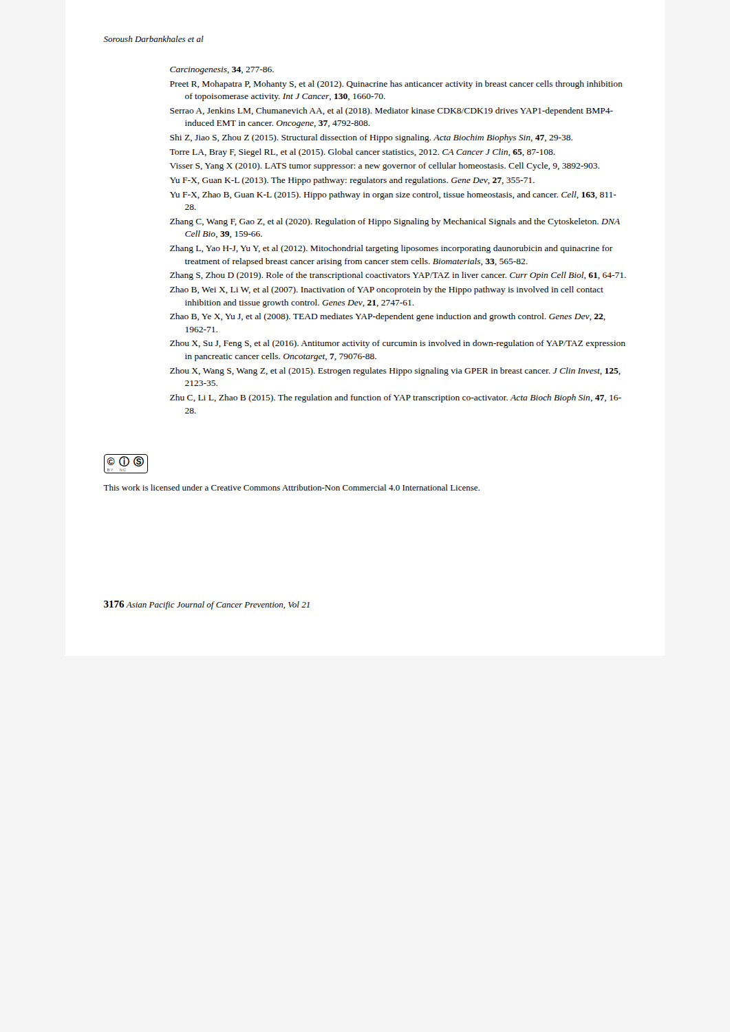Soroush Darbankhales et al
Carcinogenesis, 34, 277-86.
Preet R, Mohapatra P, Mohanty S, et al (2012). Quinacrine has anticancer activity in breast cancer cells through inhibition of topoisomerase activity. Int J Cancer, 130, 1660-70.
Serrao A, Jenkins LM, Chumanevich AA, et al (2018). Mediator kinase CDK8/CDK19 drives YAP1-dependent BMP4-induced EMT in cancer. Oncogene, 37, 4792-808.
Shi Z, Jiao S, Zhou Z (2015). Structural dissection of Hippo signaling. Acta Biochim Biophys Sin, 47, 29-38.
Torre LA, Bray F, Siegel RL, et al (2015). Global cancer statistics, 2012. CA Cancer J Clin, 65, 87-108.
Visser S, Yang X (2010). LATS tumor suppressor: a new governor of cellular homeostasis. Cell Cycle, 9, 3892-903.
Yu F-X, Guan K-L (2013). The Hippo pathway: regulators and regulations. Gene Dev, 27, 355-71.
Yu F-X, Zhao B, Guan K-L (2015). Hippo pathway in organ size control, tissue homeostasis, and cancer. Cell, 163, 811-28.
Zhang C, Wang F, Gao Z, et al (2020). Regulation of Hippo Signaling by Mechanical Signals and the Cytoskeleton. DNA Cell Bio, 39, 159-66.
Zhang L, Yao H-J, Yu Y, et al (2012). Mitochondrial targeting liposomes incorporating daunorubicin and quinacrine for treatment of relapsed breast cancer arising from cancer stem cells. Biomaterials, 33, 565-82.
Zhang S, Zhou D (2019). Role of the transcriptional coactivators YAP/TAZ in liver cancer. Curr Opin Cell Biol, 61, 64-71.
Zhao B, Wei X, Li W, et al (2007). Inactivation of YAP oncoprotein by the Hippo pathway is involved in cell contact inhibition and tissue growth control. Genes Dev, 21, 2747-61.
Zhao B, Ye X, Yu J, et al (2008). TEAD mediates YAP-dependent gene induction and growth control. Genes Dev, 22, 1962-71.
Zhou X, Su J, Feng S, et al (2016). Antitumor activity of curcumin is involved in down-regulation of YAP/TAZ expression in pancreatic cancer cells. Oncotarget, 7, 79076-88.
Zhou X, Wang S, Wang Z, et al (2015). Estrogen regulates Hippo signaling via GPER in breast cancer. J Clin Invest, 125, 2123-35.
Zhu C, Li L, Zhao B (2015). The regulation and function of YAP transcription co-activator. Acta Bioch Bioph Sin, 47, 16-28.
© ⓘ Ⓢ BY NC
This work is licensed under a Creative Commons Attribution-Non Commercial 4.0 International License.
3176 Asian Pacific Journal of Cancer Prevention, Vol 21